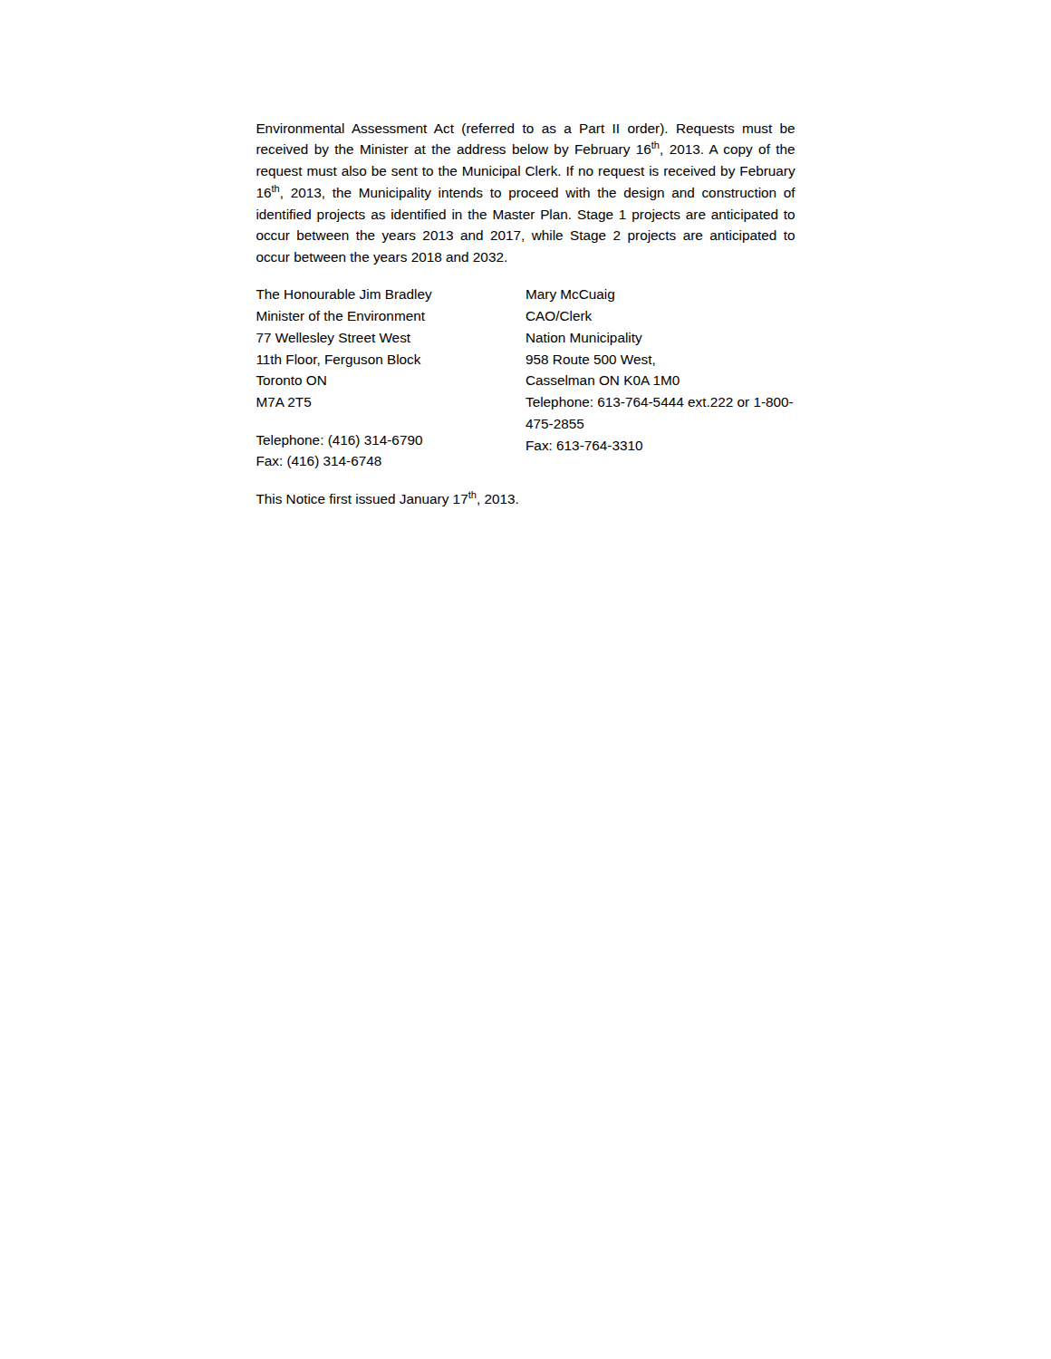Environmental Assessment Act (referred to as a Part II order). Requests must be received by the Minister at the address below by February 16th, 2013. A copy of the request must also be sent to the Municipal Clerk. If no request is received by February 16th, 2013, the Municipality intends to proceed with the design and construction of identified projects as identified in the Master Plan. Stage 1 projects are anticipated to occur between the years 2013 and 2017, while Stage 2 projects are anticipated to occur between the years 2018 and 2032.
| The Honourable Jim Bradley Minister of the Environment 77 Wellesley Street West 11th Floor, Ferguson Block Toronto ON M7A 2T5 Telephone: (416) 314-6790 Fax: (416) 314-6748 | Mary McCuaig CAO/Clerk Nation Municipality 958 Route 500 West, Casselman ON K0A 1M0 Telephone: 613-764-5444 ext.222 or 1-800-475-2855 Fax: 613-764-3310 |
This Notice first issued January 17th, 2013.